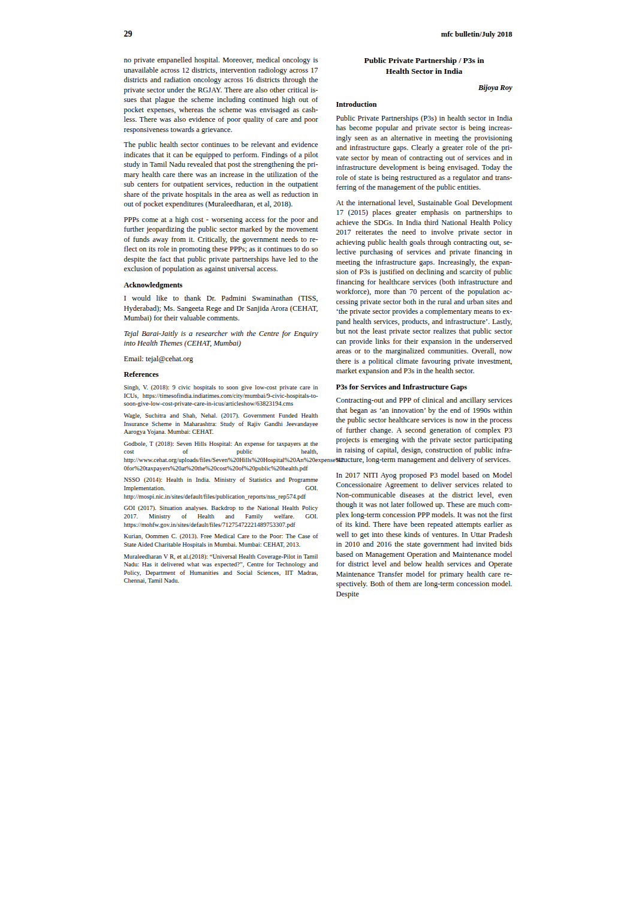29 mfc bulletin/July 2018
no private empanelled hospital. Moreover, medical oncology is unavailable across 12 districts, intervention radiology across 17 districts and radiation oncology across 16 districts through the private sector under the RGJAY. There are also other critical issues that plague the scheme including continued high out of pocket expenses, whereas the scheme was envisaged as cashless. There was also evidence of poor quality of care and poor responsiveness towards a grievance.
The public health sector continues to be relevant and evidence indicates that it can be equipped to perform. Findings of a pilot study in Tamil Nadu revealed that post the strengthening the primary health care there was an increase in the utilization of the sub centers for outpatient services, reduction in the outpatient share of the private hospitals in the area as well as reduction in out of pocket expenditures (Muraleedharan, et al, 2018).
PPPs come at a high cost - worsening access for the poor and further jeopardizing the public sector marked by the movement of funds away from it. Critically, the government needs to reflect on its role in promoting these PPPs; as it continues to do so despite the fact that public private partnerships have led to the exclusion of population as against universal access.
Acknowledgments
I would like to thank Dr. Padmini Swaminathan (TISS, Hyderabad); Ms. Sangeeta Rege and Dr Sanjida Arora (CEHAT, Mumbai) for their valuable comments.
Tejal Barai-Jaitly is a researcher with the Centre for Enquiry into Health Themes (CEHAT, Mumbai)
Email: tejal@cehat.org
References
Singh, V. (2018): 9 civic hospitals to soon give low-cost private care in ICUs, https://timesofindia.indiatimes.com/city/mumbai/9-civic-hospitals-to-soon-give-low-cost-private-care-in-icus/articleshow/63823194.cms
Wagle, Suchitra and Shah, Nehal. (2017). Government Funded Health Insurance Scheme in Maharashtra: Study of Rajiv Gandhi Jeevandayee Aarogya Yojana. Mumbai: CEHAT.
Godbole, T (2018): Seven Hills Hospital: An expense for taxpayers at the cost of public health, http://www.cehat.org/uploads/files/Seven%20Hills%20Hospital%20An%20expense%2 0for%20taxpayers%20at%20the%20cost%20of%20public%20health.pdf
NSSO (2014): Health in India. Ministry of Statistics and Programme Implementation. GOI. http://mospi.nic.in/sites/default/files/publication_reports/nss_rep574.pdf
GOI (2017). Situation analyses. Backdrop to the National Health Policy 2017. Ministry of Health and Family welfare. GOI. https://mohfw.gov.in/sites/default/files/71275472221489753307.pdf
Kurian, Oommen C. (2013). Free Medical Care to the Poor: The Case of State Aided Charitable Hospitals in Mumbai. Mumbai: CEHAT, 2013.
Muraleedharan V R, et al.(2018): “Universal Health Coverage-Pilot in Tamil Nadu: Has it delivered what was expected?”, Centre for Technology and Policy, Department of Humanities and Social Sciences, IIT Madras, Chennai, Tamil Nadu.
Public Private Partnership / P3s in
Health Sector in India
Bijoya Roy
Introduction
Public Private Partnerships (P3s) in health sector in India has become popular and private sector is being increasingly seen as an alternative in meeting the provisioning and infrastructure gaps. Clearly a greater role of the private sector by mean of contracting out of services and in infrastructure development is being envisaged. Today the role of state is being restructured as a regulator and transferring of the management of the public entities.
At the international level, Sustainable Goal Development 17 (2015) places greater emphasis on partnerships to achieve the SDGs. In India third National Health Policy 2017 reiterates the need to involve private sector in achieving public health goals through contracting out, selective purchasing of services and private financing in meeting the infrastructure gaps. Increasingly, the expansion of P3s is justified on declining and scarcity of public financing for healthcare services (both infrastructure and workforce), more than 70 percent of the population accessing private sector both in the rural and urban sites and ‘the private sector provides a complementary means to expand health services, products, and infrastructure’. Lastly, but not the least private sector realizes that public sector can provide links for their expansion in the underserved areas or to the marginalized communities. Overall, now there is a political climate favouring private investment, market expansion and P3s in the health sector.
P3s for Services and Infrastructure Gaps
Contracting-out and PPP of clinical and ancillary services that began as ‘an innovation’ by the end of 1990s within the public sector healthcare services is now in the process of further change. A second generation of complex P3 projects is emerging with the private sector participating in raising of capital, design, construction of public infrastructure, long-term management and delivery of services.
In 2017 NITI Ayog proposed P3 model based on Model Concessionaire Agreement to deliver services related to Non-communicable diseases at the district level, even though it was not later followed up. These are much complex long-term concession PPP models. It was not the first of its kind. There have been repeated attempts earlier as well to get into these kinds of ventures. In Uttar Pradesh in 2010 and 2016 the state government had invited bids based on Management Operation and Maintenance model for district level and below health services and Operate Maintenance Transfer model for primary health care respectively. Both of them are long-term concession model. Despite